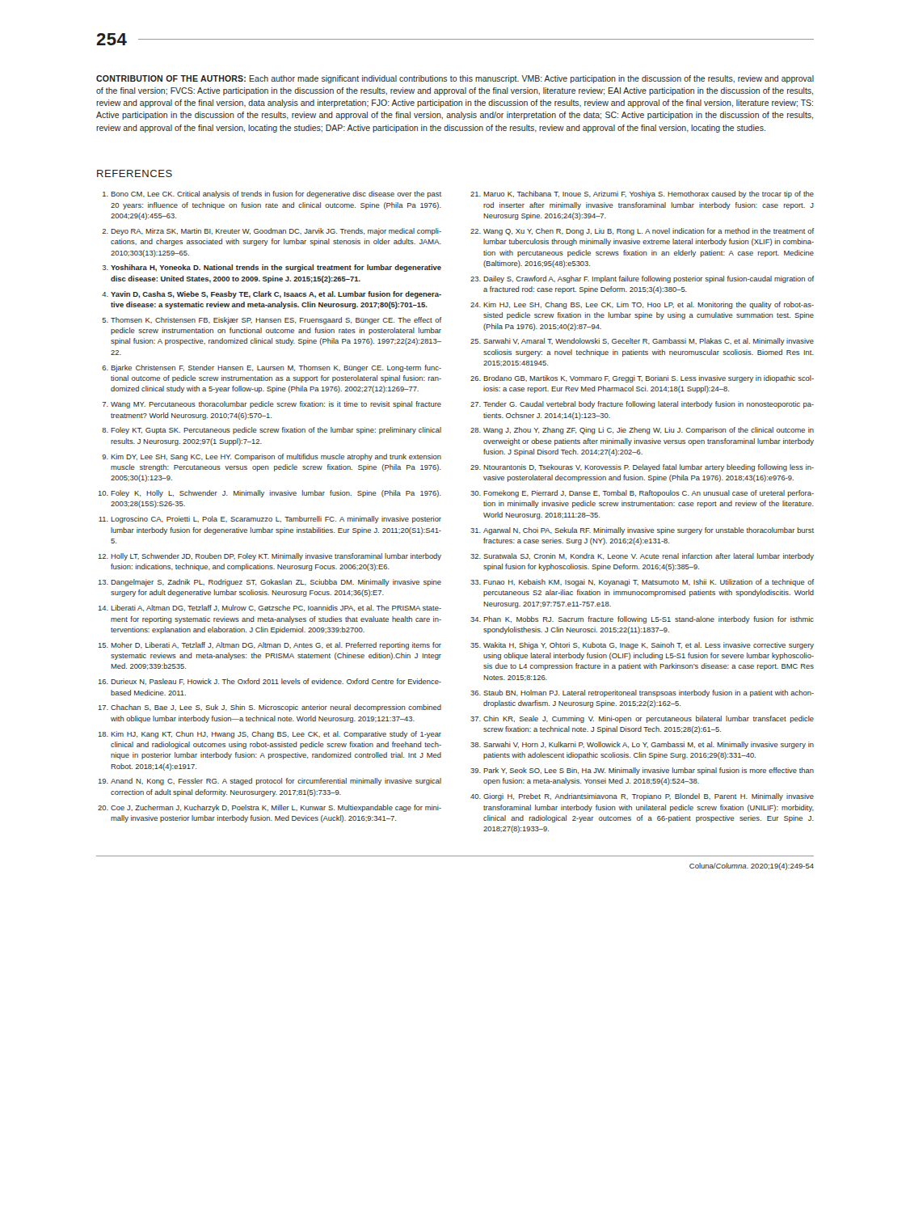254
CONTRIBUTION OF THE AUTHORS: Each author made significant individual contributions to this manuscript. VMB: Active participation in the discussion of the results, review and approval of the final version; FVCS: Active participation in the discussion of the results, review and approval of the final version, literature review; EAI Active participation in the discussion of the results, review and approval of the final version, data analysis and interpretation; FJO: Active participation in the discussion of the results, review and approval of the final version, literature review; TS: Active participation in the discussion of the results, review and approval of the final version, analysis and/or interpretation of the data; SC: Active participation in the discussion of the results, review and approval of the final version, locating the studies; DAP: Active participation in the discussion of the results, review and approval of the final version, locating the studies.
References
Bono CM, Lee CK. Critical analysis of trends in fusion for degenerative disc disease over the past 20 years: influence of technique on fusion rate and clinical outcome. Spine (Phila Pa 1976). 2004;29(4):455–63.
Deyo RA, Mirza SK, Martin BI, Kreuter W, Goodman DC, Jarvik JG. Trends, major medical complications, and charges associated with surgery for lumbar spinal stenosis in older adults. JAMA. 2010;303(13):1259–65.
Yoshihara H, Yoneoka D. National trends in the surgical treatment for lumbar degenerative disc disease: United States, 2000 to 2009. Spine J. 2015;15(2):265–71.
Yavin D, Casha S, Wiebe S, Feasby TE, Clark C, Isaacs A, et al. Lumbar fusion for degenerative disease: a systematic review and meta-analysis. Clin Neurosurg. 2017;80(5):701–15.
Thomsen K, Christensen FB, Eiskjær SP, Hansen ES, Fruensgaard S, Bünger CE. The effect of pedicle screw instrumentation on functional outcome and fusion rates in posterolateral lumbar spinal fusion: A prospective, randomized clinical study. Spine (Phila Pa 1976). 1997;22(24):2813–22.
Bjarke Christensen F, Stender Hansen E, Laursen M, Thomsen K, Bünger CE. Long-term functional outcome of pedicle screw instrumentation as a support for posterolateral spinal fusion: randomized clinical study with a 5-year follow-up. Spine (Phila Pa 1976). 2002;27(12):1269–77.
Wang MY. Percutaneous thoracolumbar pedicle screw fixation: is it time to revisit spinal fracture treatment? World Neurosurg. 2010;74(6):570–1.
Foley KT, Gupta SK. Percutaneous pedicle screw fixation of the lumbar spine: preliminary clinical results. J Neurosurg. 2002;97(1 Suppl):7–12.
Kim DY, Lee SH, Sang KC, Lee HY. Comparison of multifidus muscle atrophy and trunk extension muscle strength: Percutaneous versus open pedicle screw fixation. Spine (Phila Pa 1976). 2005;30(1):123–9.
Foley K, Holly L, Schwender J. Minimally invasive lumbar fusion. Spine (Phila Pa 1976). 2003;28(15S):S26-35.
Logroscino CA, Proietti L, Pola E, Scaramuzzo L, Tamburrelli FC. A minimally invasive posterior lumbar interbody fusion for degenerative lumbar spine instabilities. Eur Spine J. 2011;20(S1):S41-5.
Holly LT, Schwender JD, Rouben DP, Foley KT. Minimally invasive transforaminal lumbar interbody fusion: indications, technique, and complications. Neurosurg Focus. 2006;20(3):E6.
Dangelmajer S, Zadnik PL, Rodriguez ST, Gokaslan ZL, Sciubba DM. Minimally invasive spine surgery for adult degenerative lumbar scoliosis. Neurosurg Focus. 2014;36(5):E7.
Liberati A, Altman DG, Tetzlaff J, Mulrow C, Gøtzsche PC, Ioannidis JPA, et al. The PRISMA statement for reporting systematic reviews and meta-analyses of studies that evaluate health care interventions: explanation and elaboration. J Clin Epidemiol. 2009;339:b2700.
Moher D, Liberati A, Tetzlaff J, Altman DG, Altman D, Antes G, et al. Preferred reporting items for systematic reviews and meta-analyses: the PRISMA statement (Chinese edition).Chin J Integr Med. 2009;339:b2535.
Durieux N, Pasleau F, Howick J. The Oxford 2011 levels of evidence. Oxford Centre for Evidence-based Medicine. 2011.
Chachan S, Bae J, Lee S, Suk J, Shin S. Microscopic anterior neural decompression combined with oblique lumbar interbody fusion—a technical note. World Neurosurg. 2019;121:37–43.
Kim HJ, Kang KT, Chun HJ, Hwang JS, Chang BS, Lee CK, et al. Comparative study of 1-year clinical and radiological outcomes using robot-assisted pedicle screw fixation and freehand technique in posterior lumbar interbody fusion: A prospective, randomized controlled trial. Int J Med Robot. 2018;14(4):e1917.
Anand N, Kong C, Fessler RG. A staged protocol for circumferential minimally invasive surgical correction of adult spinal deformity. Neurosurgery. 2017;81(5):733–9.
Coe J, Zucherman J, Kucharzyk D, Poelstra K, Miller L, Kunwar S. Multiexpandable cage for minimally invasive posterior lumbar interbody fusion. Med Devices (Auckl). 2016;9:341–7.
Maruo K, Tachibana T, Inoue S, Arizumi F, Yoshiya S. Hemothorax caused by the trocar tip of the rod inserter after minimally invasive transforaminal lumbar interbody fusion: case report. J Neurosurg Spine. 2016;24(3):394–7.
Wang Q, Xu Y, Chen R, Dong J, Liu B, Rong L. A novel indication for a method in the treatment of lumbar tuberculosis through minimally invasive extreme lateral interbody fusion (XLIF) in combination with percutaneous pedicle screws fixation in an elderly patient: A case report. Medicine (Baltimore). 2016;95(48):e5303.
Dailey S, Crawford A, Asghar F. Implant failure following posterior spinal fusion-caudal migration of a fractured rod: case report. Spine Deform. 2015;3(4):380–5.
Kim HJ, Lee SH, Chang BS, Lee CK, Lim TO, Hoo LP, et al. Monitoring the quality of robot-assisted pedicle screw fixation in the lumbar spine by using a cumulative summation test. Spine (Phila Pa 1976). 2015;40(2):87–94.
Sarwahi V, Amaral T, Wendolowski S, Gecelter R, Gambassi M, Plakas C, et al. Minimally invasive scoliosis surgery: a novel technique in patients with neuromuscular scoliosis. Biomed Res Int. 2015;2015:481945.
Brodano GB, Martikos K, Vommaro F, Greggi T, Boriani S. Less invasive surgery in idiopathic scoliosis: a case report. Eur Rev Med Pharmacol Sci. 2014;18(1 Suppl):24–8.
Tender G. Caudal vertebral body fracture following lateral interbody fusion in nonosteoporotic patients. Ochsner J. 2014;14(1):123–30.
Wang J, Zhou Y, Zhang ZF, Qing Li C, Jie Zheng W, Liu J. Comparison of the clinical outcome in overweight or obese patients after minimally invasive versus open transforaminal lumbar interbody fusion. J Spinal Disord Tech. 2014;27(4):202–6.
Ntourantonis D, Tsekouras V, Korovessis P. Delayed fatal lumbar artery bleeding following less invasive posterolateral decompression and fusion. Spine (Phila Pa 1976). 2018;43(16):e976-9.
Fomekong E, Pierrard J, Danse E, Tombal B, Raftopoulos C. An unusual case of ureteral perforation in minimally invasive pedicle screw instrumentation: case report and review of the literature. World Neurosurg. 2018;111:28–35.
Agarwal N, Choi PA, Sekula RF. Minimally invasive spine surgery for unstable thoracolumbar burst fractures: a case series. Surg J (NY). 2016;2(4):e131-8.
Suratwala SJ, Cronin M, Kondra K, Leone V. Acute renal infarction after lateral lumbar interbody spinal fusion for kyphoscoliosis. Spine Deform. 2016;4(5):385–9.
Funao H, Kebaish KM, Isogai N, Koyanagi T, Matsumoto M, Ishii K. Utilization of a technique of percutaneous S2 alar-iliac fixation in immunocompromised patients with spondylodiscitis. World Neurosurg. 2017;97:757.e11-757.e18.
Phan K, Mobbs RJ. Sacrum fracture following L5-S1 stand-alone interbody fusion for isthmic spondylolisthesis. J Clin Neurosci. 2015;22(11):1837–9.
Wakita H, Shiga Y, Ohtori S, Kubota G, Inage K, Sainoh T, et al. Less invasive corrective surgery using oblique lateral interbody fusion (OLIF) including L5-S1 fusion for severe lumbar kyphoscoliosis due to L4 compression fracture in a patient with Parkinson’s disease: a case report. BMC Res Notes. 2015;8:126.
Staub BN, Holman PJ. Lateral retroperitoneal transpsoas interbody fusion in a patient with achondroplastic dwarfism. J Neurosurg Spine. 2015;22(2):162–5.
Chin KR, Seale J, Cumming V. Mini-open or percutaneous bilateral lumbar transfacet pedicle screw fixation: a technical note. J Spinal Disord Tech. 2015;28(2):61–5.
Sarwahi V, Horn J, Kulkarni P, Wollowick A, Lo Y, Gambassi M, et al. Minimally invasive surgery in patients with adolescent idiopathic scoliosis. Clin Spine Surg. 2016;29(8):331–40.
Park Y, Seok SO, Lee S Bin, Ha JW. Minimally invasive lumbar spinal fusion is more effective than open fusion: a meta-analysis. Yonsei Med J. 2018;59(4):524–38.
Giorgi H, Prebet R, Andriantsimiavona R, Tropiano P, Blondel B, Parent H. Minimally invasive transforaminal lumbar interbody fusion with unilateral pedicle screw fixation (UNILIF): morbidity, clinical and radiological 2-year outcomes of a 66-patient prospective series. Eur Spine J. 2018;27(8):1933–9.
Coluna/Columna. 2020;19(4):249-54